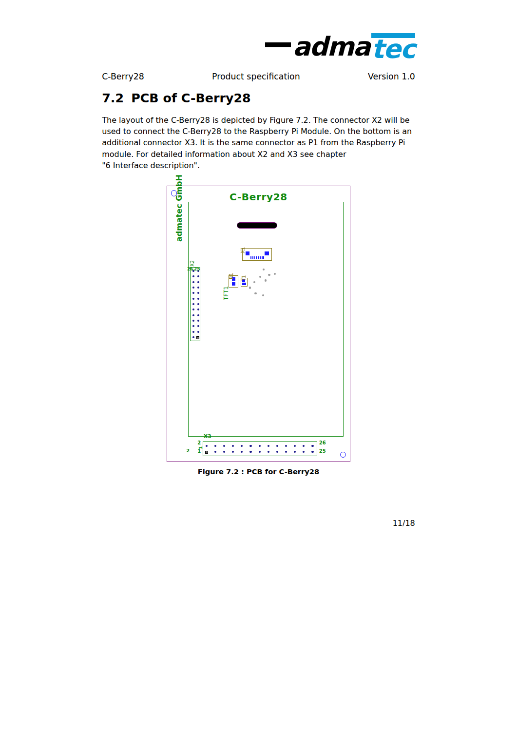adma tec
C-Berry28
Product specification
Version 1.0
7.2 PCB of C-Berry28
The layout of the C-Berry28 is depicted by Figure 7.2. The connector X2 will be used to connect the C-Berry28 to the Raspberry Pi Module. On the bottom is an additional connector X3. It is the same connector as P1 from the Raspberry Pi module. For detailed information about X2 and X3 see chapter
"6 Interface description".
C-Berry28
admatec GmbH
TFT1
X1
R1
T1
X2
26
25
2
1
X3
2
1
26
25
Figure 7.2 : PCB for C-Berry28
11/18